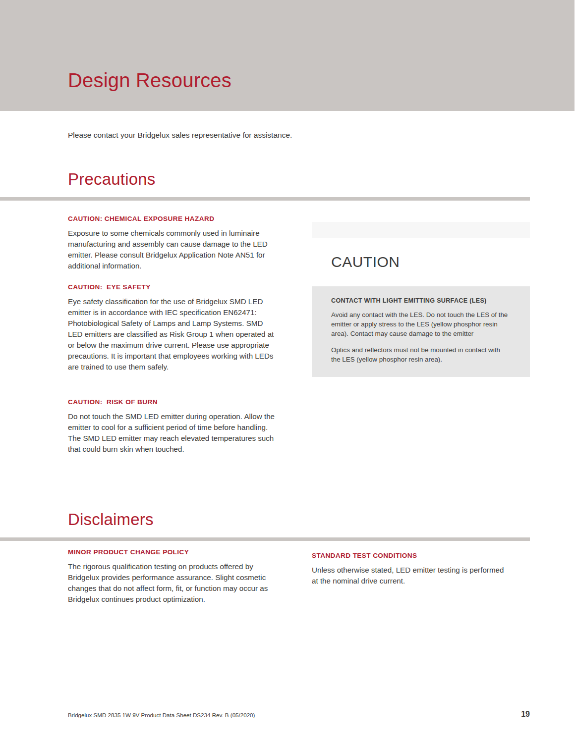Design Resources
Please contact your Bridgelux sales representative for assistance.
Precautions
Caution: Chemical Exposure Hazard
Exposure to some chemicals commonly used in luminaire manufacturing and assembly can cause damage to the LED emitter. Please consult Bridgelux Application Note AN51 for additional information.
Caution: Eye Safety
Eye safety classification for the use of Bridgelux SMD LED emitter is in accordance with IEC specification EN62471: Photobiological Safety of Lamps and Lamp Systems. SMD LED emitters are classified as Risk Group 1 when operated at or below the maximum drive current. Please use appropriate precautions. It is important that employees working with LEDs are trained to use them safely.
Caution: Risk of Burn
Do not touch the SMD LED emitter during operation. Allow the emitter to cool for a sufficient period of time before handling. The SMD LED emitter may reach elevated temperatures such that could burn skin when touched.
CAUTION
Contact with Light Emitting Surface (LES)
Avoid any contact with the LES. Do not touch the LES of the emitter or apply stress to the LES (yellow phosphor resin area). Contact may cause damage to the emitter
Optics and reflectors must not be mounted in contact with the LES (yellow phosphor resin area).
Disclaimers
Minor Product Change Policy
The rigorous qualification testing on products offered by Bridgelux provides performance assurance. Slight cosmetic changes that do not affect form, fit, or function may occur as Bridgelux continues product optimization.
Standard Test Conditions
Unless otherwise stated, LED emitter testing is performed at the nominal drive current.
Bridgelux SMD 2835 1W 9V Product Data Sheet DS234 Rev. B (05/2020) 19